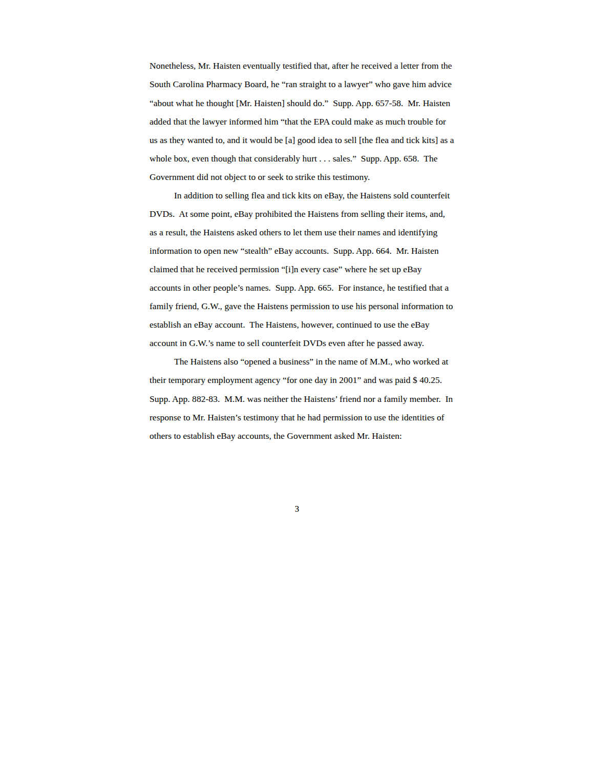Nonetheless, Mr. Haisten eventually testified that, after he received a letter from the South Carolina Pharmacy Board, he “ran straight to a lawyer” who gave him advice “about what he thought [Mr. Haisten] should do.” Supp. App. 657-58. Mr. Haisten added that the lawyer informed him “that the EPA could make as much trouble for us as they wanted to, and it would be [a] good idea to sell [the flea and tick kits] as a whole box, even though that considerably hurt . . . sales.” Supp. App. 658. The Government did not object to or seek to strike this testimony.
In addition to selling flea and tick kits on eBay, the Haistens sold counterfeit DVDs. At some point, eBay prohibited the Haistens from selling their items, and, as a result, the Haistens asked others to let them use their names and identifying information to open new “stealth” eBay accounts. Supp. App. 664. Mr. Haisten claimed that he received permission “[i]n every case” where he set up eBay accounts in other people’s names. Supp. App. 665. For instance, he testified that a family friend, G.W., gave the Haistens permission to use his personal information to establish an eBay account. The Haistens, however, continued to use the eBay account in G.W.’s name to sell counterfeit DVDs even after he passed away.
The Haistens also “opened a business” in the name of M.M., who worked at their temporary employment agency “for one day in 2001” and was paid $ 40.25. Supp. App. 882-83. M.M. was neither the Haistens’ friend nor a family member. In response to Mr. Haisten’s testimony that he had permission to use the identities of others to establish eBay accounts, the Government asked Mr. Haisten:
3